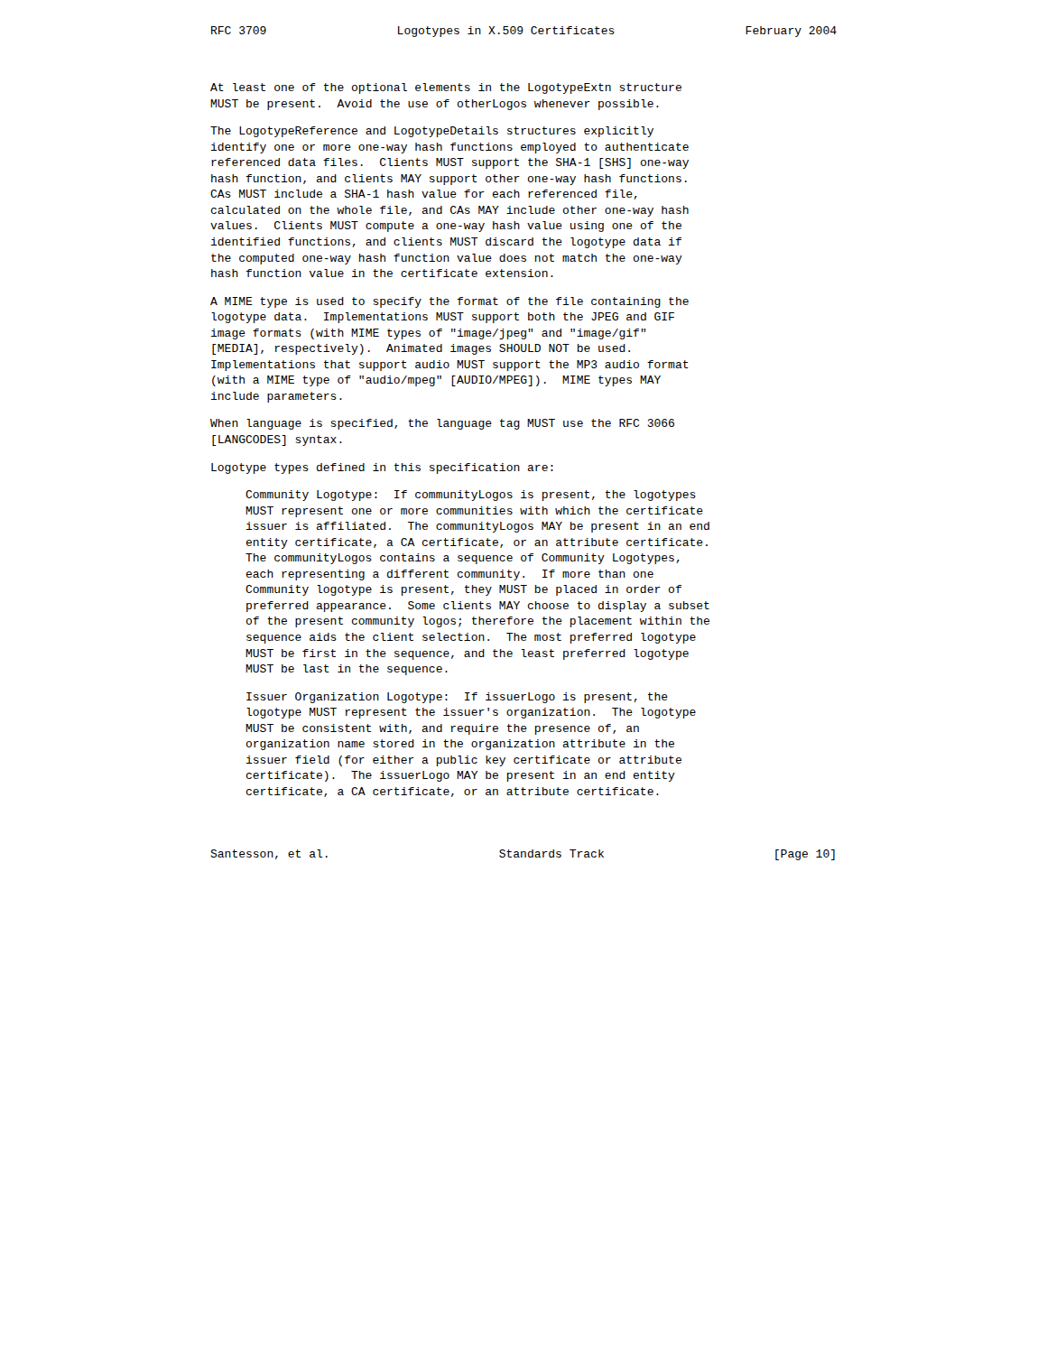RFC 3709 Logotypes in X.509 Certificates February 2004
At least one of the optional elements in the LogotypeExtn structure MUST be present. Avoid the use of otherLogos whenever possible.
The LogotypeReference and LogotypeDetails structures explicitly identify one or more one-way hash functions employed to authenticate referenced data files. Clients MUST support the SHA-1 [SHS] one-way hash function, and clients MAY support other one-way hash functions. CAs MUST include a SHA-1 hash value for each referenced file, calculated on the whole file, and CAs MAY include other one-way hash values. Clients MUST compute a one-way hash value using one of the identified functions, and clients MUST discard the logotype data if the computed one-way hash function value does not match the one-way hash function value in the certificate extension.
A MIME type is used to specify the format of the file containing the logotype data. Implementations MUST support both the JPEG and GIF image formats (with MIME types of "image/jpeg" and "image/gif" [MEDIA], respectively). Animated images SHOULD NOT be used. Implementations that support audio MUST support the MP3 audio format (with a MIME type of "audio/mpeg" [AUDIO/MPEG]). MIME types MAY include parameters.
When language is specified, the language tag MUST use the RFC 3066 [LANGCODES] syntax.
Logotype types defined in this specification are:
Community Logotype: If communityLogos is present, the logotypes MUST represent one or more communities with which the certificate issuer is affiliated. The communityLogos MAY be present in an end entity certificate, a CA certificate, or an attribute certificate. The communityLogos contains a sequence of Community Logotypes, each representing a different community. If more than one Community logotype is present, they MUST be placed in order of preferred appearance. Some clients MAY choose to display a subset of the present community logos; therefore the placement within the sequence aids the client selection. The most preferred logotype MUST be first in the sequence, and the least preferred logotype MUST be last in the sequence.
Issuer Organization Logotype: If issuerLogo is present, the logotype MUST represent the issuer's organization. The logotype MUST be consistent with, and require the presence of, an organization name stored in the organization attribute in the issuer field (for either a public key certificate or attribute certificate). The issuerLogo MAY be present in an end entity certificate, a CA certificate, or an attribute certificate.
Santesson, et al. Standards Track [Page 10]